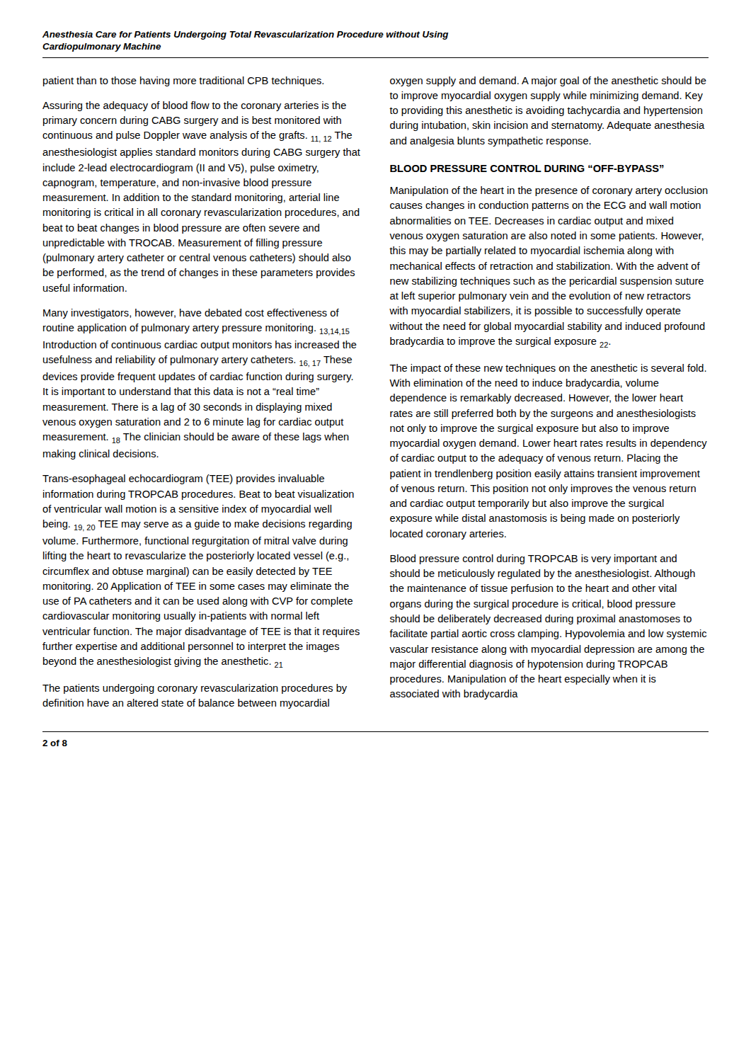Anesthesia Care for Patients Undergoing Total Revascularization Procedure without Using
Cardiopulmonary Machine
patient than to those having more traditional CPB techniques.
Assuring the adequacy of blood flow to the coronary arteries is the primary concern during CABG surgery and is best monitored with continuous and pulse Doppler wave analysis of the grafts. 11, 12 The anesthesiologist applies standard monitors during CABG surgery that include 2-lead electrocardiogram (II and V5), pulse oximetry, capnogram, temperature, and non-invasive blood pressure measurement. In addition to the standard monitoring, arterial line monitoring is critical in all coronary revascularization procedures, and beat to beat changes in blood pressure are often severe and unpredictable with TROCAB. Measurement of filling pressure (pulmonary artery catheter or central venous catheters) should also be performed, as the trend of changes in these parameters provides useful information.
Many investigators, however, have debated cost effectiveness of routine application of pulmonary artery pressure monitoring. 13,14,15 Introduction of continuous cardiac output monitors has increased the usefulness and reliability of pulmonary artery catheters. 16, 17 These devices provide frequent updates of cardiac function during surgery. It is important to understand that this data is not a “real time” measurement. There is a lag of 30 seconds in displaying mixed venous oxygen saturation and 2 to 6 minute lag for cardiac output measurement. 18 The clinician should be aware of these lags when making clinical decisions.
Trans-esophageal echocardiogram (TEE) provides invaluable information during TROPCAB procedures. Beat to beat visualization of ventricular wall motion is a sensitive index of myocardial well being. 19, 20 TEE may serve as a guide to make decisions regarding volume. Furthermore, functional regurgitation of mitral valve during lifting the heart to revascularize the posteriorly located vessel (e.g., circumflex and obtuse marginal) can be easily detected by TEE monitoring. 20 Application of TEE in some cases may eliminate the use of PA catheters and it can be used along with CVP for complete cardiovascular monitoring usually in-patients with normal left ventricular function. The major disadvantage of TEE is that it requires further expertise and additional personnel to interpret the images beyond the anesthesiologist giving the anesthetic. 21
The patients undergoing coronary revascularization procedures by definition have an altered state of balance between myocardial oxygen supply and demand. A major goal of the anesthetic should be to improve myocardial oxygen supply while minimizing demand. Key to providing this anesthetic is avoiding tachycardia and hypertension during intubation, skin incision and sternatomy. Adequate anesthesia and analgesia blunts sympathetic response.
Blood Pressure Control During “Off-Bypass”
Manipulation of the heart in the presence of coronary artery occlusion causes changes in conduction patterns on the ECG and wall motion abnormalities on TEE. Decreases in cardiac output and mixed venous oxygen saturation are also noted in some patients. However, this may be partially related to myocardial ischemia along with mechanical effects of retraction and stabilization. With the advent of new stabilizing techniques such as the pericardial suspension suture at left superior pulmonary vein and the evolution of new retractors with myocardial stabilizers, it is possible to successfully operate without the need for global myocardial stability and induced profound bradycardia to improve the surgical exposure 22.
The impact of these new techniques on the anesthetic is several fold. With elimination of the need to induce bradycardia, volume dependence is remarkably decreased. However, the lower heart rates are still preferred both by the surgeons and anesthesiologists not only to improve the surgical exposure but also to improve myocardial oxygen demand. Lower heart rates results in dependency of cardiac output to the adequacy of venous return. Placing the patient in trendlenberg position easily attains transient improvement of venous return. This position not only improves the venous return and cardiac output temporarily but also improve the surgical exposure while distal anastomosis is being made on posteriorly located coronary arteries.
Blood pressure control during TROPCAB is very important and should be meticulously regulated by the anesthesiologist. Although the maintenance of tissue perfusion to the heart and other vital organs during the surgical procedure is critical, blood pressure should be deliberately decreased during proximal anastomoses to facilitate partial aortic cross clamping. Hypovolemia and low systemic vascular resistance along with myocardial depression are among the major differential diagnosis of hypotension during TROPCAB procedures. Manipulation of the heart especially when it is associated with bradycardia
2 of 8